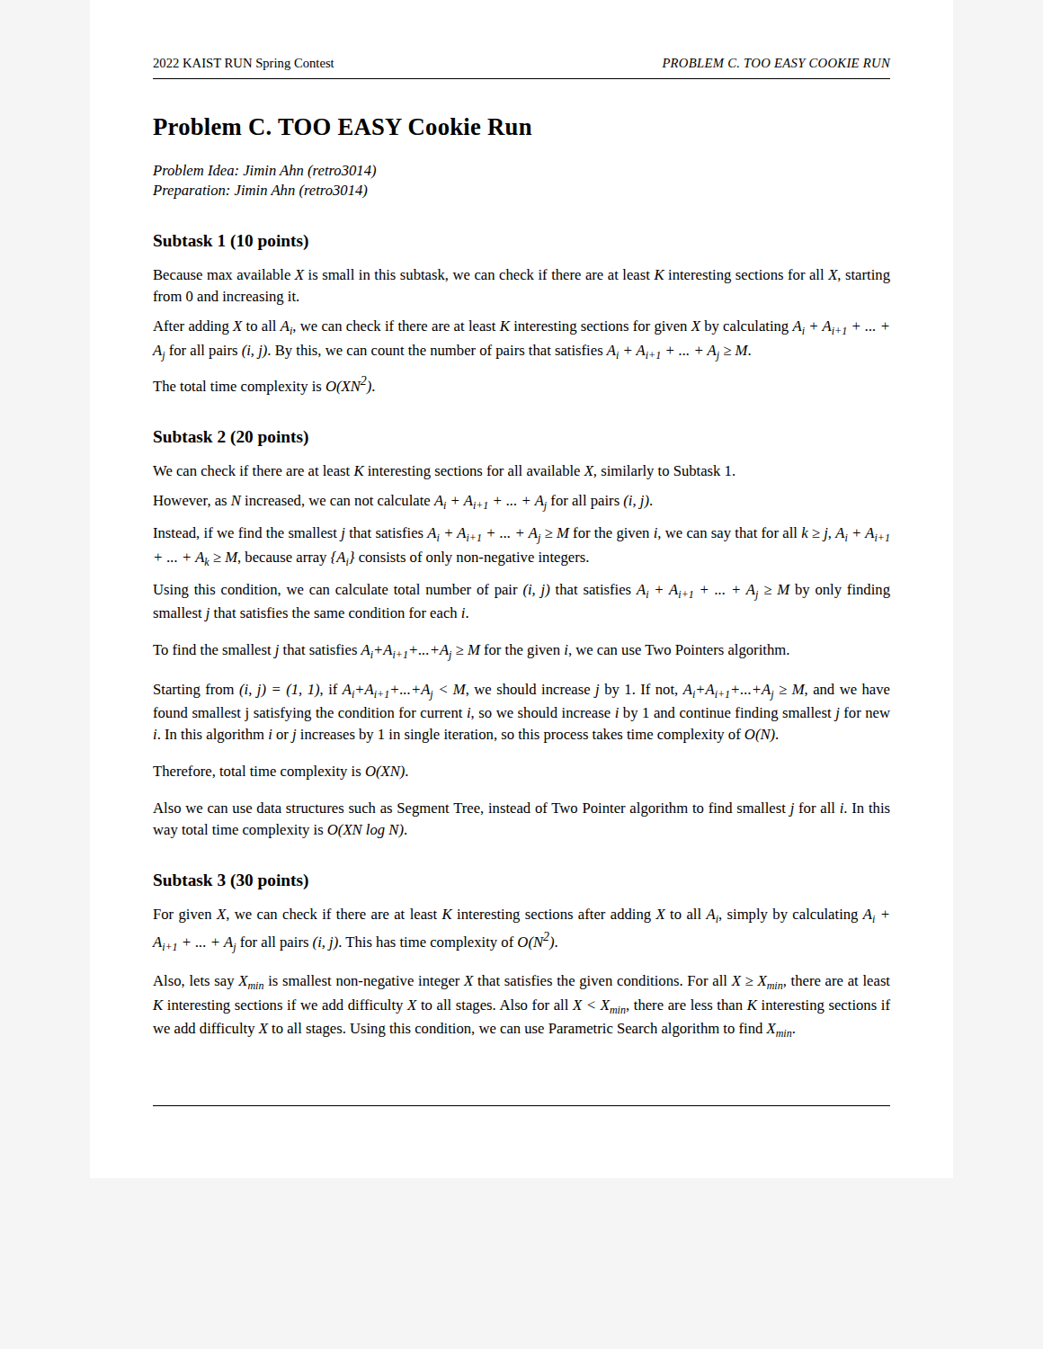2022 KAIST RUN Spring Contest Problem C. TOO EASY Cookie Run
Problem C. TOO EASY Cookie Run
Problem Idea: Jimin Ahn (retro3014)
Preparation: Jimin Ahn (retro3014)
Subtask 1 (10 points)
Because max available X is small in this subtask, we can check if there are at least K interesting sections for all X, starting from 0 and increasing it.
After adding X to all Ai, we can check if there are at least K interesting sections for given X by calculating Ai + Ai+1 + ... + Aj for all pairs (i, j). By this, we can count the number of pairs that satisfies Ai + Ai+1 + ... + Aj ≥ M.
The total time complexity is O(XN2).
Subtask 2 (20 points)
We can check if there are at least K interesting sections for all available X, similarly to Subtask 1.
However, as N increased, we can not calculate Ai + Ai+1 + ... + Aj for all pairs (i, j).
Instead, if we find the smallest j that satisfies Ai + Ai+1 + ... + Aj ≥ M for the given i, we can say that for all k ≥ j, Ai + Ai+1 + ... + Ak ≥ M, because array {Ai} consists of only non-negative integers.
Using this condition, we can calculate total number of pair (i, j) that satisfies Ai + Ai+1 + ... + Aj ≥ M by only finding smallest j that satisfies the same condition for each i.
To find the smallest j that satisfies Ai+Ai+1+...+Aj ≥ M for the given i, we can use Two Pointers algorithm.
Starting from (i, j) = (1, 1), if Ai+Ai+1+...+Aj < M, we should increase j by 1. If not, Ai+Ai+1+...+Aj ≥ M, and we have found smallest j satisfying the condition for current i, so we should increase i by 1 and continue finding smallest j for new i. In this algorithm i or j increases by 1 in single iteration, so this process takes time complexity of O(N).
Therefore, total time complexity is O(XN).
Also we can use data structures such as Segment Tree, instead of Two Pointer algorithm to find smallest j for all i. In this way total time complexity is O(XN log N).
Subtask 3 (30 points)
For given X, we can check if there are at least K interesting sections after adding X to all Ai, simply by calculating Ai + Ai+1 + ... + Aj for all pairs (i, j). This has time complexity of O(N2).
Also, lets say Xmin is smallest non-negative integer X that satisfies the given conditions. For all X ≥ Xmin, there are at least K interesting sections if we add difficulty X to all stages. Also for all X < Xmin, there are less than K interesting sections if we add difficulty X to all stages. Using this condition, we can use Parametric Search algorithm to find Xmin.